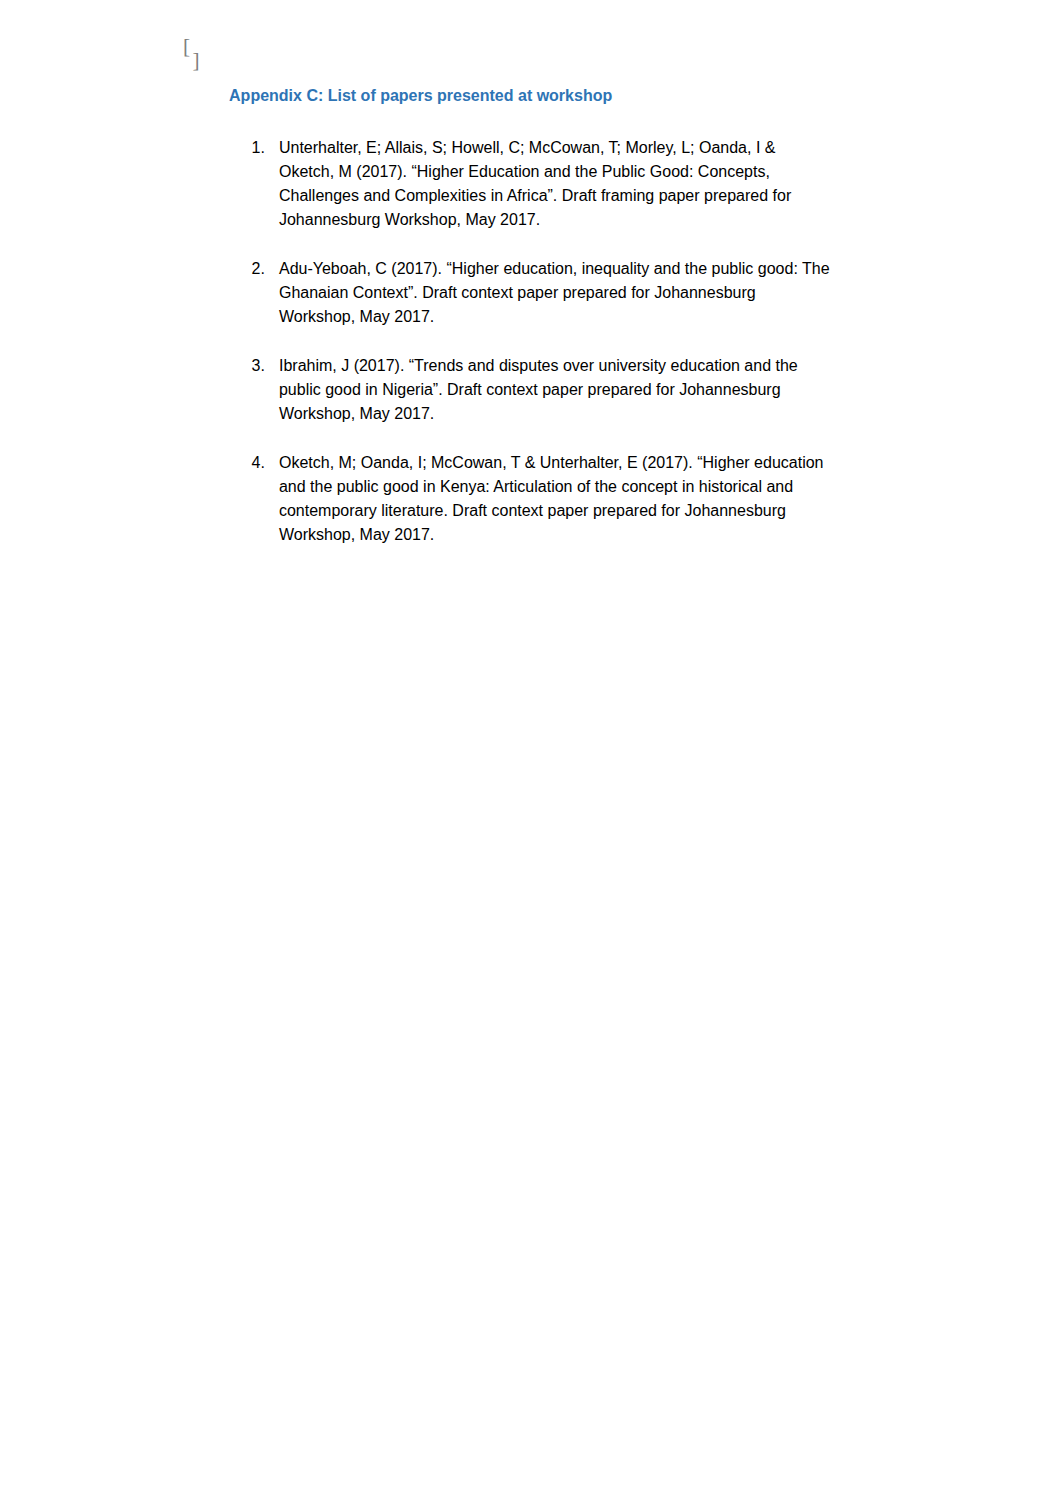[ ]
Appendix C: List of papers presented at workshop
Unterhalter, E; Allais, S; Howell, C; McCowan, T; Morley, L; Oanda, I & Oketch, M (2017). “Higher Education and the Public Good: Concepts, Challenges and Complexities in Africa”. Draft framing paper prepared for Johannesburg Workshop, May 2017.
Adu-Yeboah, C (2017). “Higher education, inequality and the public good: The Ghanaian Context”. Draft context paper prepared for Johannesburg Workshop, May 2017.
Ibrahim, J (2017). “Trends and disputes over university education and the public good in Nigeria”. Draft context paper prepared for Johannesburg Workshop, May 2017.
Oketch, M; Oanda, I; McCowan, T & Unterhalter, E (2017). “Higher education and the public good in Kenya: Articulation of the concept in historical and contemporary literature. Draft context paper prepared for Johannesburg Workshop, May 2017.